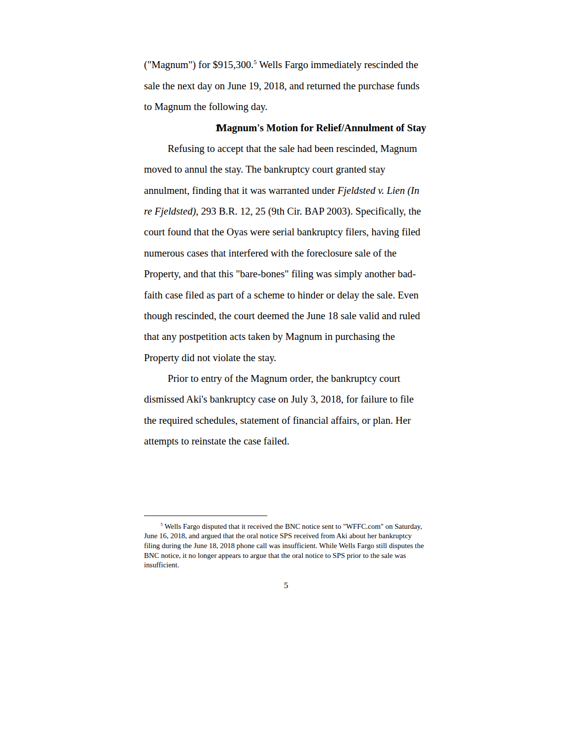("Magnum") for $915,300.5 Wells Fargo immediately rescinded the sale the next day on June 19, 2018, and returned the purchase funds to Magnum the following day.
1. Magnum's Motion for Relief/Annulment of Stay
Refusing to accept that the sale had been rescinded, Magnum moved to annul the stay. The bankruptcy court granted stay annulment, finding that it was warranted under Fjeldsted v. Lien (In re Fjeldsted), 293 B.R. 12, 25 (9th Cir. BAP 2003). Specifically, the court found that the Oyas were serial bankruptcy filers, having filed numerous cases that interfered with the foreclosure sale of the Property, and that this "bare-bones" filing was simply another bad-faith case filed as part of a scheme to hinder or delay the sale. Even though rescinded, the court deemed the June 18 sale valid and ruled that any postpetition acts taken by Magnum in purchasing the Property did not violate the stay.
Prior to entry of the Magnum order, the bankruptcy court dismissed Aki's bankruptcy case on July 3, 2018, for failure to file the required schedules, statement of financial affairs, or plan. Her attempts to reinstate the case failed.
5 Wells Fargo disputed that it received the BNC notice sent to "WFFC.com" on Saturday, June 16, 2018, and argued that the oral notice SPS received from Aki about her bankruptcy filing during the June 18, 2018 phone call was insufficient. While Wells Fargo still disputes the BNC notice, it no longer appears to argue that the oral notice to SPS prior to the sale was insufficient.
5